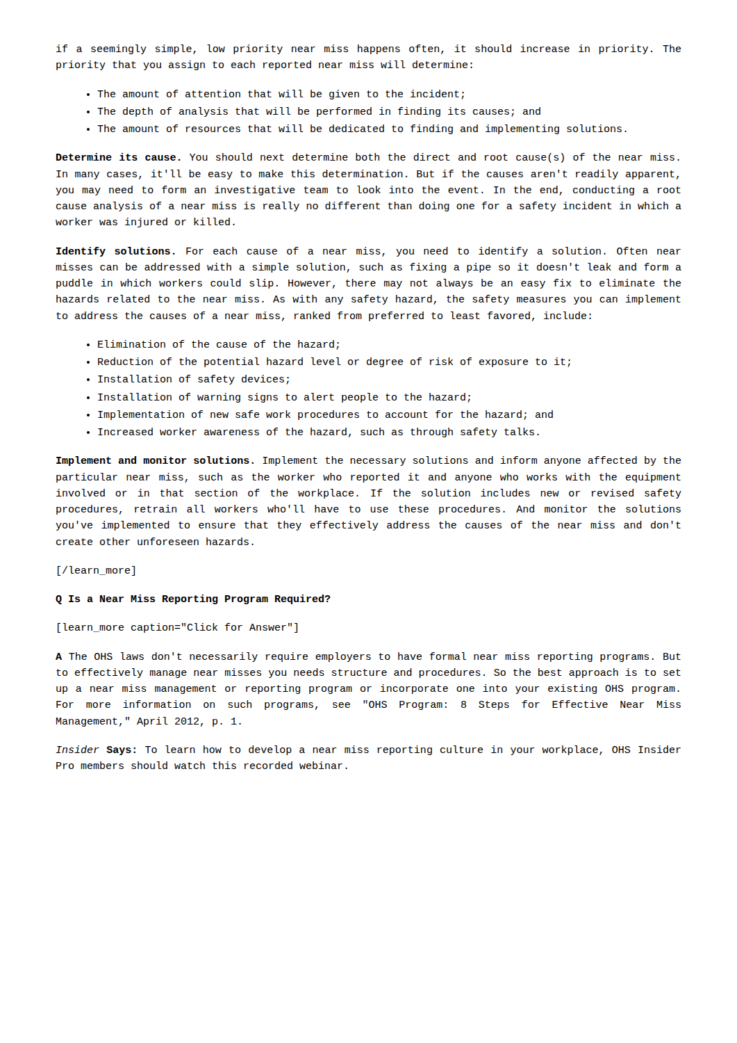if a seemingly simple, low priority near miss happens often, it should increase in priority. The priority that you assign to each reported near miss will determine:
The amount of attention that will be given to the incident;
The depth of analysis that will be performed in finding its causes; and
The amount of resources that will be dedicated to finding and implementing solutions.
Determine its cause. You should next determine both the direct and root cause(s) of the near miss. In many cases, it'll be easy to make this determination. But if the causes aren't readily apparent, you may need to form an investigative team to look into the event. In the end, conducting a root cause analysis of a near miss is really no different than doing one for a safety incident in which a worker was injured or killed.
Identify solutions. For each cause of a near miss, you need to identify a solution. Often near misses can be addressed with a simple solution, such as fixing a pipe so it doesn't leak and form a puddle in which workers could slip. However, there may not always be an easy fix to eliminate the hazards related to the near miss. As with any safety hazard, the safety measures you can implement to address the causes of a near miss, ranked from preferred to least favored, include:
Elimination of the cause of the hazard;
Reduction of the potential hazard level or degree of risk of exposure to it;
Installation of safety devices;
Installation of warning signs to alert people to the hazard;
Implementation of new safe work procedures to account for the hazard; and
Increased worker awareness of the hazard, such as through safety talks.
Implement and monitor solutions. Implement the necessary solutions and inform anyone affected by the particular near miss, such as the worker who reported it and anyone who works with the equipment involved or in that section of the workplace. If the solution includes new or revised safety procedures, retrain all workers who'll have to use these procedures. And monitor the solutions you've implemented to ensure that they effectively address the causes of the near miss and don't create other unforeseen hazards.
[/learn_more]
Q Is a Near Miss Reporting Program Required?
[learn_more caption="Click for Answer"]
A The OHS laws don't necessarily require employers to have formal near miss reporting programs. But to effectively manage near misses you needs structure and procedures. So the best approach is to set up a near miss management or reporting program or incorporate one into your existing OHS program. For more information on such programs, see "OHS Program: 8 Steps for Effective Near Miss Management," April 2012, p. 1.
Insider Says: To learn how to develop a near miss reporting culture in your workplace, OHS Insider Pro members should watch this recorded webinar.